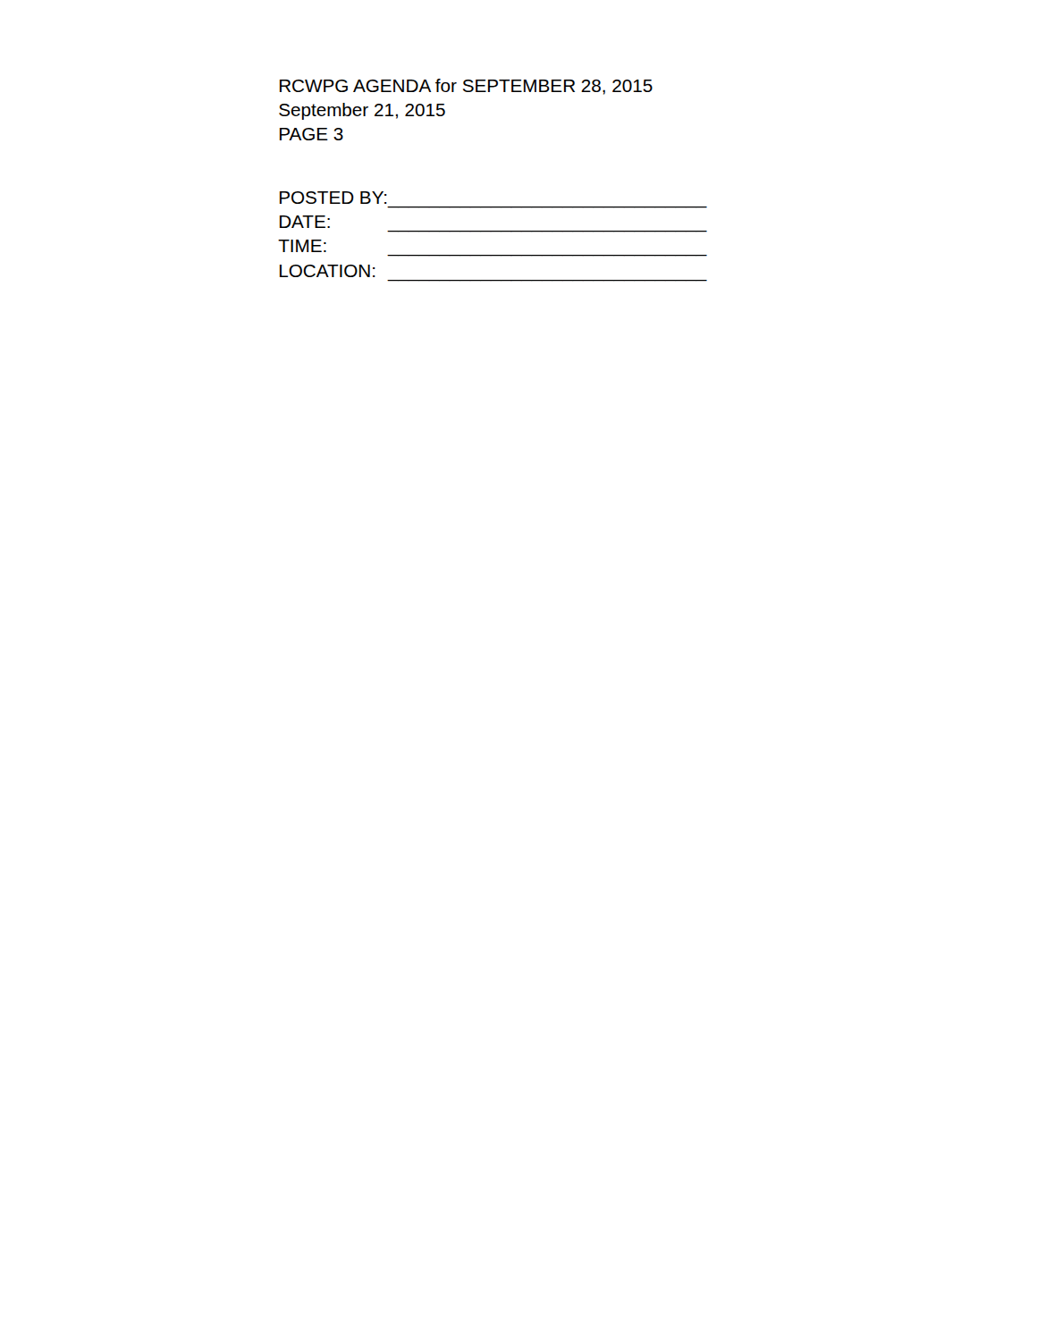RCWPG AGENDA for SEPTEMBER 28, 2015 September 21, 2015 PAGE 3
| POSTED BY: | _______________________________ |
| DATE: | _______________________________ |
| TIME: | _______________________________ |
| LOCATION: | _______________________________ |